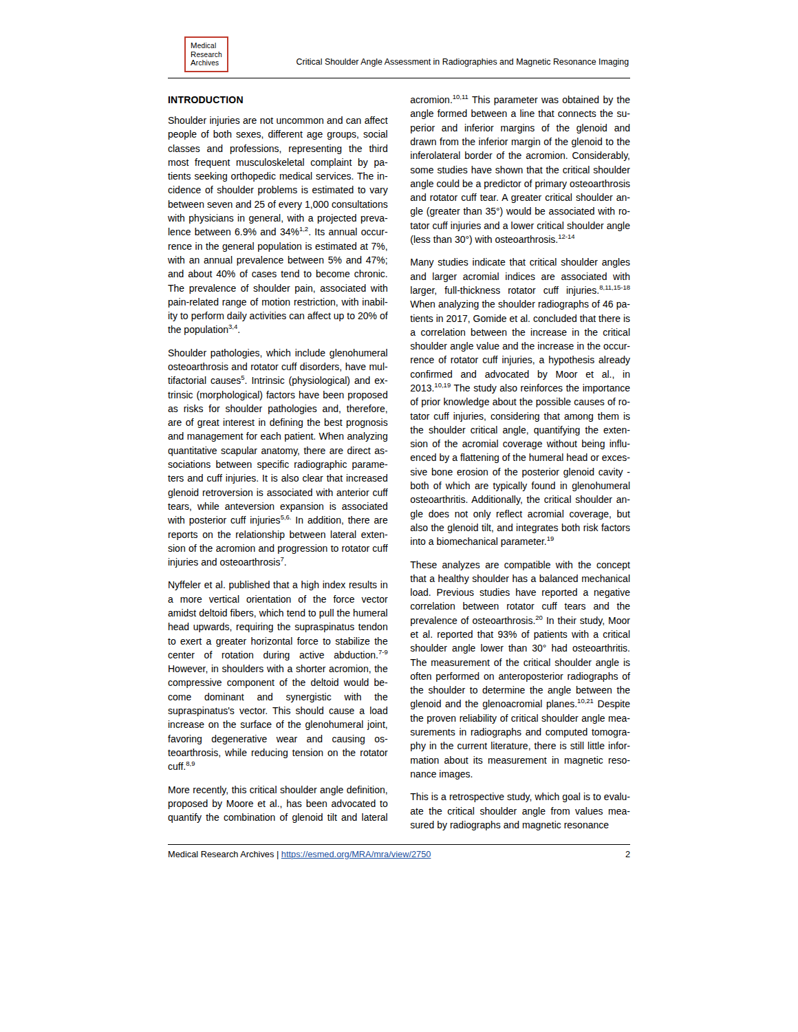Medical
Research
Archives
Critical Shoulder Angle Assessment in Radiographies and Magnetic Resonance Imaging
INTRODUCTION
Shoulder injuries are not uncommon and can affect people of both sexes, different age groups, social classes and professions, representing the third most frequent musculoskeletal complaint by patients seeking orthopedic medical services. The incidence of shoulder problems is estimated to vary between seven and 25 of every 1,000 consultations with physicians in general, with a projected prevalence between 6.9% and 34%1,2. Its annual occurrence in the general population is estimated at 7%, with an annual prevalence between 5% and 47%; and about 40% of cases tend to become chronic. The prevalence of shoulder pain, associated with pain-related range of motion restriction, with inability to perform daily activities can affect up to 20% of the population3,4.
Shoulder pathologies, which include glenohumeral osteoarthrosis and rotator cuff disorders, have multifactorial causes5. Intrinsic (physiological) and extrinsic (morphological) factors have been proposed as risks for shoulder pathologies and, therefore, are of great interest in defining the best prognosis and management for each patient. When analyzing quantitative scapular anatomy, there are direct associations between specific radiographic parameters and cuff injuries. It is also clear that increased glenoid retroversion is associated with anterior cuff tears, while anteversion expansion is associated with posterior cuff injuries5,6. In addition, there are reports on the relationship between lateral extension of the acromion and progression to rotator cuff injuries and osteoarthrosis7.
Nyffeler et al. published that a high index results in a more vertical orientation of the force vector amidst deltoid fibers, which tend to pull the humeral head upwards, requiring the supraspinatus tendon to exert a greater horizontal force to stabilize the center of rotation during active abduction.7-9 However, in shoulders with a shorter acromion, the compressive component of the deltoid would become dominant and synergistic with the supraspinatus's vector. This should cause a load increase on the surface of the glenohumeral joint, favoring degenerative wear and causing osteoarthrosis, while reducing tension on the rotator cuff.8,9
More recently, this critical shoulder angle definition, proposed by Moore et al., has been advocated to quantify the combination of glenoid tilt and lateral acromion.10,11 This parameter was obtained by the angle formed between a line that connects the superior and inferior margins of the glenoid and drawn from the inferior margin of the glenoid to the inferolateral border of the acromion. Considerably, some studies have shown that the critical shoulder angle could be a predictor of primary osteoarthrosis and rotator cuff tear. A greater critical shoulder angle (greater than 35°) would be associated with rotator cuff injuries and a lower critical shoulder angle (less than 30°) with osteoarthrosis.12-14
Many studies indicate that critical shoulder angles and larger acromial indices are associated with larger, full-thickness rotator cuff injuries.8,11,15-18 When analyzing the shoulder radiographs of 46 patients in 2017, Gomide et al. concluded that there is a correlation between the increase in the critical shoulder angle value and the increase in the occurrence of rotator cuff injuries, a hypothesis already confirmed and advocated by Moor et al., in 2013.10,19 The study also reinforces the importance of prior knowledge about the possible causes of rotator cuff injuries, considering that among them is the shoulder critical angle, quantifying the extension of the acromial coverage without being influenced by a flattening of the humeral head or excessive bone erosion of the posterior glenoid cavity - both of which are typically found in glenohumeral osteoarthritis. Additionally, the critical shoulder angle does not only reflect acromial coverage, but also the glenoid tilt, and integrates both risk factors into a biomechanical parameter.19
These analyzes are compatible with the concept that a healthy shoulder has a balanced mechanical load. Previous studies have reported a negative correlation between rotator cuff tears and the prevalence of osteoarthrosis.20 In their study, Moor et al. reported that 93% of patients with a critical shoulder angle lower than 30° had osteoarthritis. The measurement of the critical shoulder angle is often performed on anteroposterior radiographs of the shoulder to determine the angle between the glenoid and the glenoacromial planes.10,21 Despite the proven reliability of critical shoulder angle measurements in radiographs and computed tomography in the current literature, there is still little information about its measurement in magnetic resonance images.
This is a retrospective study, which goal is to evaluate the critical shoulder angle from values measured by radiographs and magnetic resonance
Medical Research Archives | https://esmed.org/MRA/mra/view/2750
2